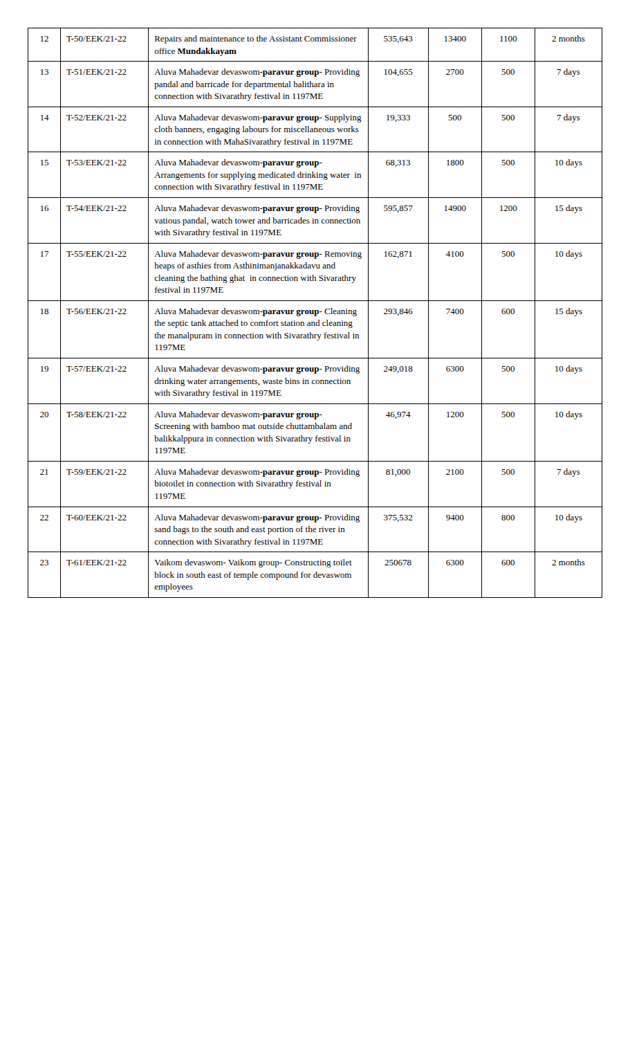| 12 | T-50/EEK/21-22 | Repairs and maintenance to the Assistant Commissioner office Mundakkayam | 535,643 | 13400 | 1100 | 2 months |
| 13 | T-51/EEK/21-22 | Aluva Mahadevar devaswom- paravur group - Providing pandal and barricade for departmental balithara in connection with Sivarathry festival in 1197ME | 104,655 | 2700 | 500 | 7 days |
| 14 | T-52/EEK/21-22 | Aluva Mahadevar devaswom- paravur group - Supplying cloth banners, engaging labours for miscellaneous works in connection with MahaSivarathry festival in 1197ME | 19,333 | 500 | 500 | 7 days |
| 15 | T-53/EEK/21-22 | Aluva Mahadevar devaswom- paravur group - Arrangements for supplying medicated drinking water in connection with Sivarathry festival in 1197ME | 68,313 | 1800 | 500 | 10 days |
| 16 | T-54/EEK/21-22 | Aluva Mahadevar devaswom- paravur group - Providing vatious pandal, watch tower and barricades in connection with Sivarathry festival in 1197ME | 595,857 | 14900 | 1200 | 15 days |
| 17 | T-55/EEK/21-22 | Aluva Mahadevar devaswom- paravur group - Removing heaps of asthies from Asthinimanjanakkadavu and cleaning the bathing ghat in connection with Sivarathry festival in 1197ME | 162,871 | 4100 | 500 | 10 days |
| 18 | T-56/EEK/21-22 | Aluva Mahadevar devaswom- paravur group - Cleaning the septic tank attached to comfort station and cleaning the manalpuram in connection with Sivarathry festival in 1197ME | 293,846 | 7400 | 600 | 15 days |
| 19 | T-57/EEK/21-22 | Aluva Mahadevar devaswom- paravur group - Providing drinking water arrangements, waste bins in connection with Sivarathry festival in 1197ME | 249,018 | 6300 | 500 | 10 days |
| 20 | T-58/EEK/21-22 | Aluva Mahadevar devaswom- paravur group - Screening with bamboo mat outside chuttambalam and balikkalppura in connection with Sivarathry festival in 1197ME | 46,974 | 1200 | 500 | 10 days |
| 21 | T-59/EEK/21-22 | Aluva Mahadevar devaswom- paravur group - Providing biotoilet in connection with Sivarathry festival in 1197ME | 81,000 | 2100 | 500 | 7 days |
| 22 | T-60/EEK/21-22 | Aluva Mahadevar devaswom- paravur group - Providing sand bags to the south and east portion of the river in connection with Sivarathry festival in 1197ME | 375,532 | 9400 | 800 | 10 days |
| 23 | T-61/EEK/21-22 | Vaikom devaswom- Vaikom group- Constructing toilet block in south east of temple compound for devaswom employees | 250678 | 6300 | 600 | 2 months |